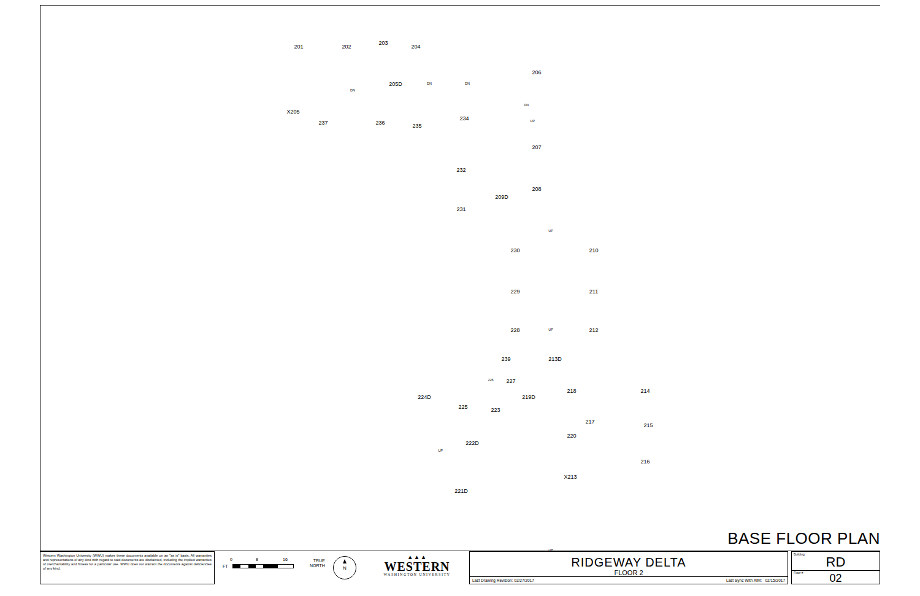201
202
203
204
206
205D
DN
DN
DN
DN
UP
X205
237
236
235
234
207
232
208
209D
231
UP
230
210
229
211
228
212
UP
239
213D
226
227
224D
225
223
219D
218
214
217
215
220
216
222D
UP
X213
221D
UP
BASE FLOOR PLAN
Western Washington University (WWU) makes these documents available on an "as is" basis. All warranties and representations of any kind with regard to said documents are disclaimed, including the implied warranties of merchantability and fitness for a particular use. WWU does not warrant the documents against deficiencies of any kind.
0 8 16
FT
TRUE
NORTH
N
▲▲▲
WESTERN
WASHINGTON UNIVERSITY
RIDGEWAY DELTA
FLOOR 2
Last Drawing Revision: 02/27/2017
Last Sync With AIM: 02/15/2017
Building
RD
Floor #
02